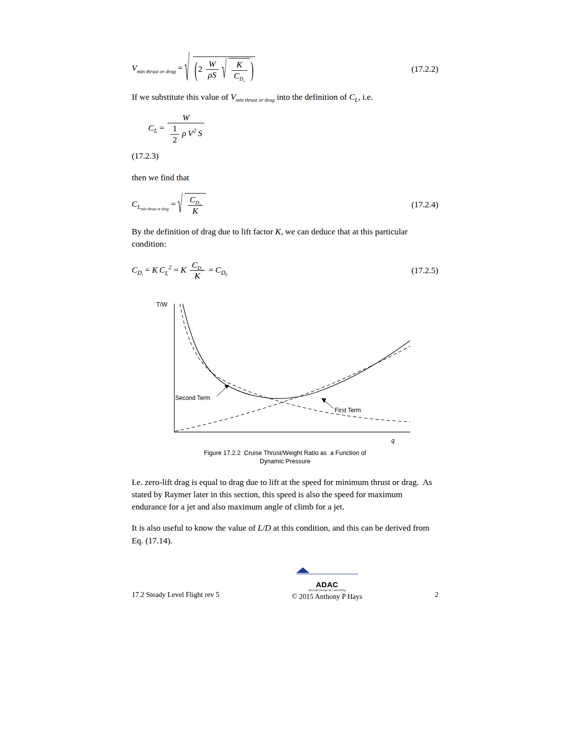Vmin thrust or drag = 2 WρS K CDo
(17.2.2)
If we substitute this value of Vmin thrust or drag into the definition of CL, i.e.
CL = W 12 ρ V2 S
(17.2.3)
then we find that
CLmin thrust or drag = CD0 K
(17.2.4)
By the definition of drag due to lift factor K, we can deduce that at this particular condition:
CDi = K CL2 = K CD0 K = CD0
(17.2.5)
T/W q Second Term First Term
Figure 17.2.2 Cruise Thrust/Weight Ratio as a Function of
Dynamic Pressure
I.e. zero-lift drag is equal to drag due to lift at the speed for minimum thrust or drag. As stated by Raymer later in this section, this speed is also the speed for maximum endurance for a jet and also maximum angle of climb for a jet.
It is also useful to know the value of L/D at this condition, and this can be derived from Eq. (17.14).
17.2 Steady Level Flight rev 5
ADAC
Aircraft Design & Consulting
© 2015 Anthony P Hays
2